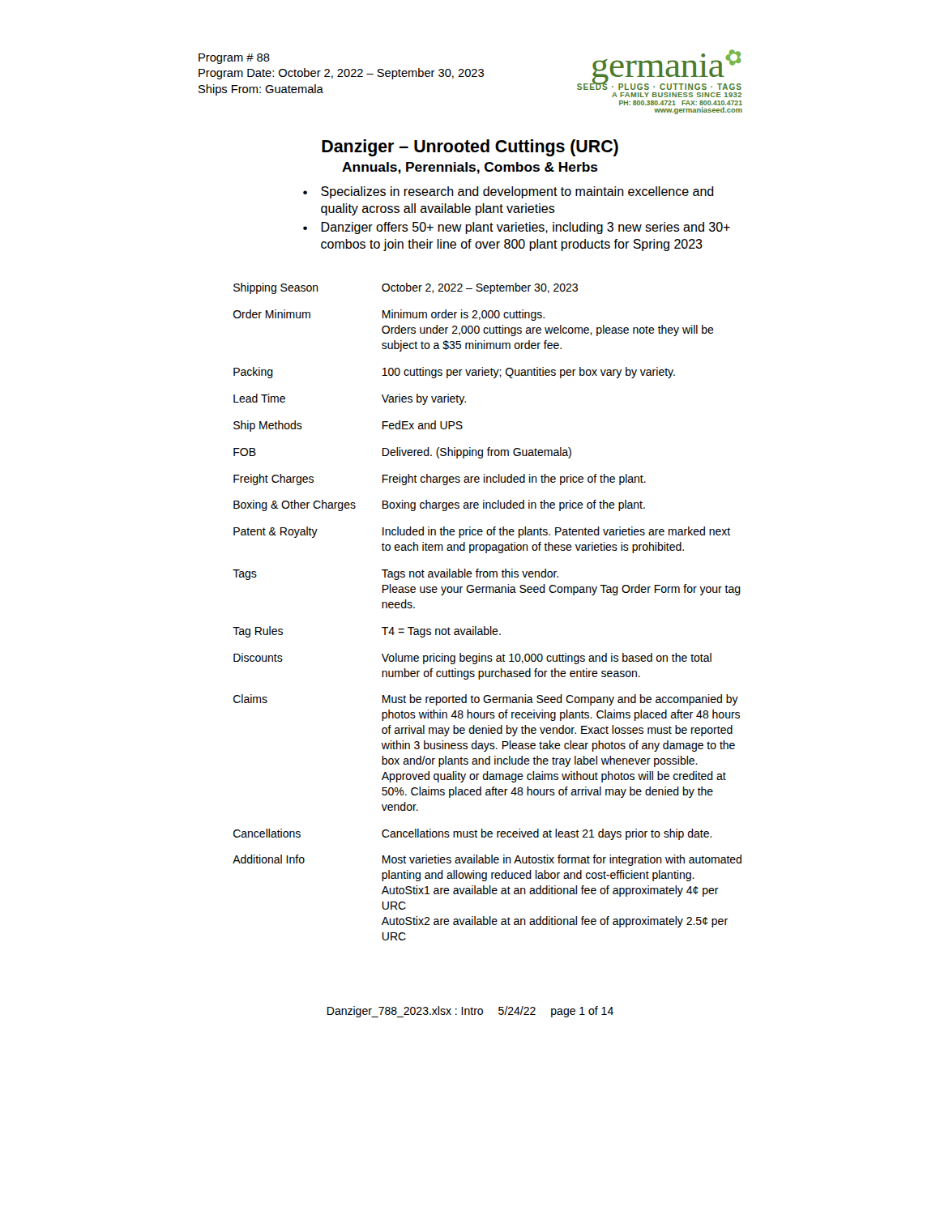Program # 88
Program Date: October 2, 2022 – September 30, 2023
Ships From: Guatemala
germania✿
SEEDS · PLUGS · CUTTINGS · TAGS
A FAMILY BUSINESS SINCE 1932
PH: 800.380.4721 FAX: 800.410.4721
www.germaniaseed.com
Danziger – Unrooted Cuttings (URC)
Annuals, Perennials, Combos & Herbs
Specializes in research and development to maintain excellence and quality across all available plant varieties
Danziger offers 50+ new plant varieties, including 3 new series and 30+ combos to join their line of over 800 plant products for Spring 2023
| Shipping Season | October 2, 2022 – September 30, 2023 |
| Order Minimum | Minimum order is 2,000 cuttings. Orders under 2,000 cuttings are welcome, please note they will be subject to a $35 minimum order fee. |
| Packing | 100 cuttings per variety; Quantities per box vary by variety. |
| Lead Time | Varies by variety. |
| Ship Methods | FedEx and UPS |
| FOB | Delivered. (Shipping from Guatemala) |
| Freight Charges | Freight charges are included in the price of the plant. |
| Boxing & Other Charges | Boxing charges are included in the price of the plant. |
| Patent & Royalty | Included in the price of the plants. Patented varieties are marked next to each item and propagation of these varieties is prohibited. |
| Tags | Tags not available from this vendor. Please use your Germania Seed Company Tag Order Form for your tag needs. |
| Tag Rules | T4 = Tags not available. |
| Discounts | Volume pricing begins at 10,000 cuttings and is based on the total number of cuttings purchased for the entire season. |
| Claims | Must be reported to Germania Seed Company and be accompanied by photos within 48 hours of receiving plants. Claims placed after 48 hours of arrival may be denied by the vendor. Exact losses must be reported within 3 business days. Please take clear photos of any damage to the box and/or plants and include the tray label whenever possible. Approved quality or damage claims without photos will be credited at 50%. Claims placed after 48 hours of arrival may be denied by the vendor. |
| Cancellations | Cancellations must be received at least 21 days prior to ship date. |
| Additional Info | Most varieties available in Autostix format for integration with automated planting and allowing reduced labor and cost-efficient planting. AutoStix1 are available at an additional fee of approximately 4¢ per URC AutoStix2 are available at an additional fee of approximately 2.5¢ per URC |
Danziger_788_2023.xlsx : Intro 5/24/22 page 1 of 14